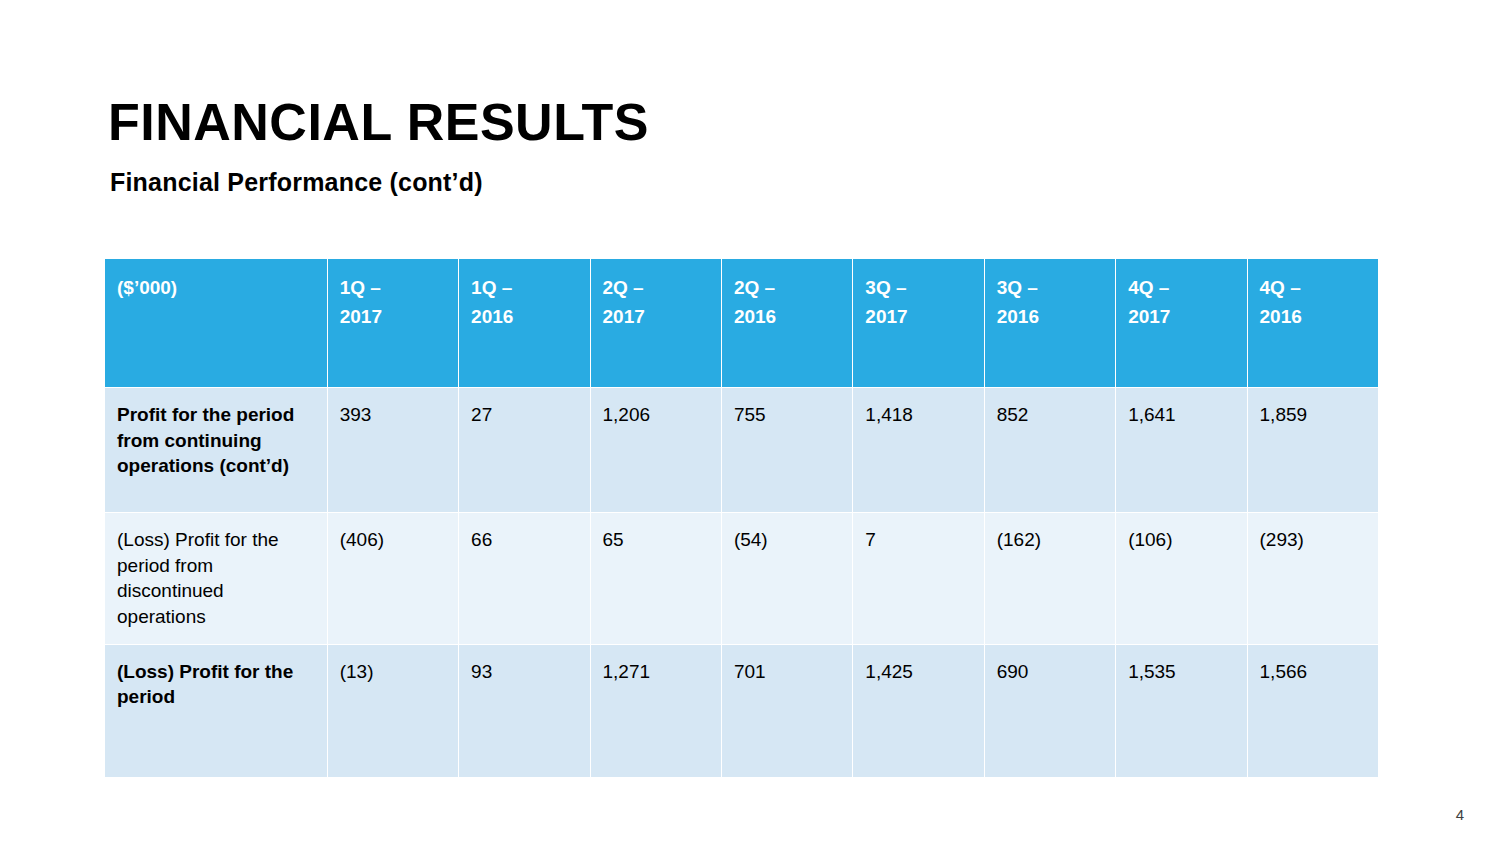FINANCIAL RESULTS
Financial Performance (cont’d)
| ($’000) | 1Q – 2017 | 1Q – 2016 | 2Q – 2017 | 2Q – 2016 | 3Q – 2017 | 3Q – 2016 | 4Q – 2017 | 4Q – 2016 |
| --- | --- | --- | --- | --- | --- | --- | --- | --- |
| Profit for the period from continuing operations (cont’d) | 393 | 27 | 1,206 | 755 | 1,418 | 852 | 1,641 | 1,859 |
| (Loss) Profit for the period from discontinued operations | (406) | 66 | 65 | (54) | 7 | (162) | (106) | (293) |
| (Loss) Profit for the period | (13) | 93 | 1,271 | 701 | 1,425 | 690 | 1,535 | 1,566 |
4